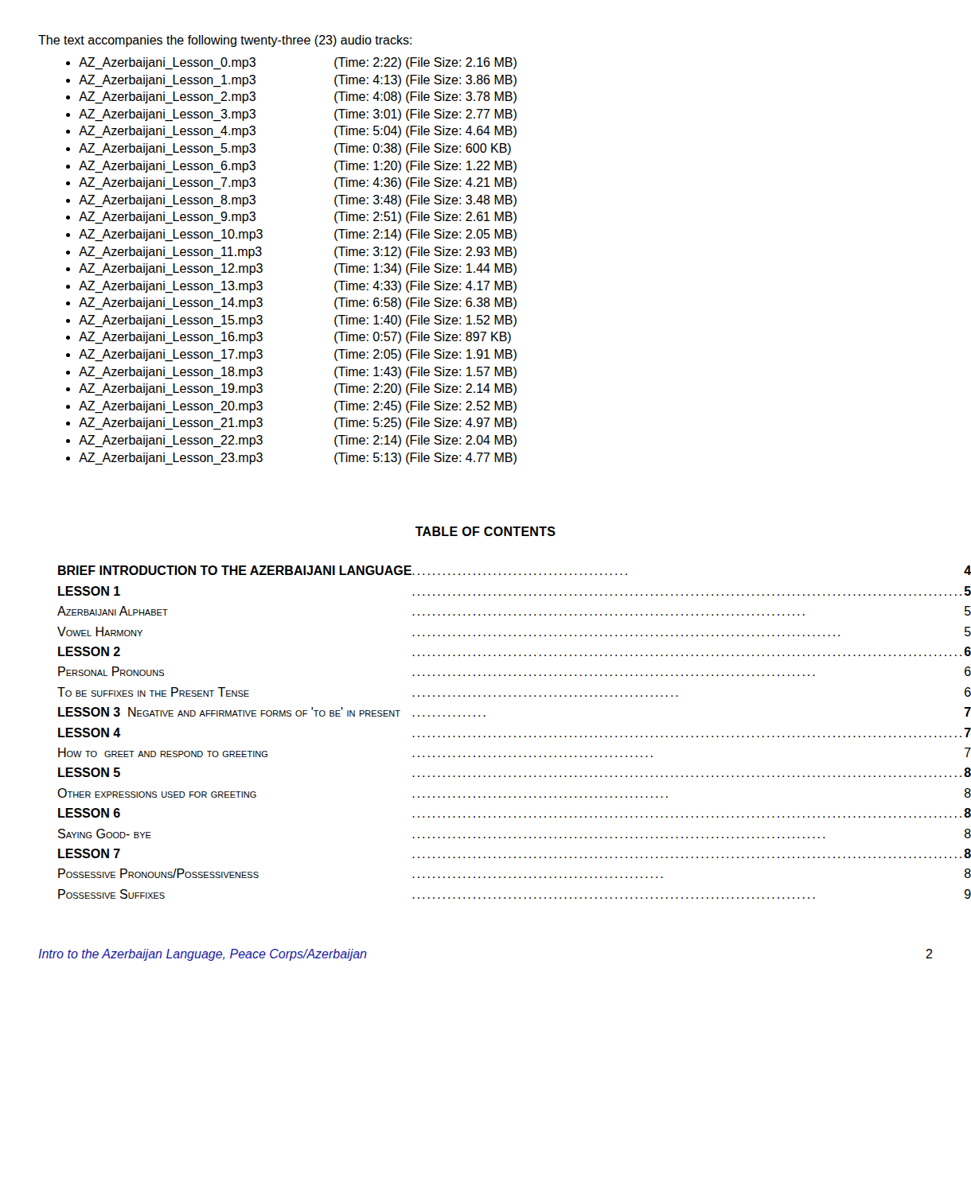The text accompanies the following twenty-three (23) audio tracks:
AZ_Azerbaijani_Lesson_0.mp3(Time: 2:22) (File Size: 2.16 MB)
AZ_Azerbaijani_Lesson_1.mp3(Time: 4:13) (File Size: 3.86 MB)
AZ_Azerbaijani_Lesson_2.mp3(Time: 4:08) (File Size: 3.78 MB)
AZ_Azerbaijani_Lesson_3.mp3(Time: 3:01) (File Size: 2.77 MB)
AZ_Azerbaijani_Lesson_4.mp3(Time: 5:04) (File Size: 4.64 MB)
AZ_Azerbaijani_Lesson_5.mp3(Time: 0:38) (File Size: 600 KB)
AZ_Azerbaijani_Lesson_6.mp3(Time: 1:20) (File Size: 1.22 MB)
AZ_Azerbaijani_Lesson_7.mp3(Time: 4:36) (File Size: 4.21 MB)
AZ_Azerbaijani_Lesson_8.mp3(Time: 3:48) (File Size: 3.48 MB)
AZ_Azerbaijani_Lesson_9.mp3(Time: 2:51) (File Size: 2.61 MB)
AZ_Azerbaijani_Lesson_10.mp3(Time: 2:14) (File Size: 2.05 MB)
AZ_Azerbaijani_Lesson_11.mp3(Time: 3:12) (File Size: 2.93 MB)
AZ_Azerbaijani_Lesson_12.mp3(Time: 1:34) (File Size: 1.44 MB)
AZ_Azerbaijani_Lesson_13.mp3(Time: 4:33) (File Size: 4.17 MB)
AZ_Azerbaijani_Lesson_14.mp3(Time: 6:58) (File Size: 6.38 MB)
AZ_Azerbaijani_Lesson_15.mp3(Time: 1:40) (File Size: 1.52 MB)
AZ_Azerbaijani_Lesson_16.mp3(Time: 0:57) (File Size: 897 KB)
AZ_Azerbaijani_Lesson_17.mp3(Time: 2:05) (File Size: 1.91 MB)
AZ_Azerbaijani_Lesson_18.mp3(Time: 1:43) (File Size: 1.57 MB)
AZ_Azerbaijani_Lesson_19.mp3(Time: 2:20) (File Size: 2.14 MB)
AZ_Azerbaijani_Lesson_20.mp3(Time: 2:45) (File Size: 2.52 MB)
AZ_Azerbaijani_Lesson_21.mp3(Time: 5:25) (File Size: 4.97 MB)
AZ_Azerbaijani_Lesson_22.mp3(Time: 2:14) (File Size: 2.04 MB)
AZ_Azerbaijani_Lesson_23.mp3(Time: 5:13) (File Size: 4.77 MB)
TABLE OF CONTENTS
| BRIEF INTRODUCTION TO THE AZERBAIJANI LANGUAGE | ........................................... | 4 |
| LESSON 1 | ............................................................................................................. | 5 |
| Azerbaijani Alphabet | .............................................................................. | 5 |
| Vowel Harmony | ..................................................................................... | 5 |
| LESSON 2 | ............................................................................................................. | 6 |
| Personal Pronouns | ................................................................................ | 6 |
| To be suffixes in the Present Tense | ..................................................... | 6 |
| LESSON 3 Negative and affirmative forms of 'to be' in present | ............... | 7 |
| LESSON 4 | ............................................................................................................. | 7 |
| How to greet and respond to greeting | ................................................ | 7 |
| LESSON 5 | ............................................................................................................. | 8 |
| Other expressions used for greeting | ................................................... | 8 |
| LESSON 6 | ............................................................................................................. | 8 |
| Saying Good- bye | .................................................................................. | 8 |
| LESSON 7 | ............................................................................................................. | 8 |
| Possessive Pronouns/Possessiveness | .................................................. | 8 |
| Possessive Suffixes | ................................................................................ | 9 |
Intro to the Azerbaijan Language, Peace Corps/Azerbaijan
2